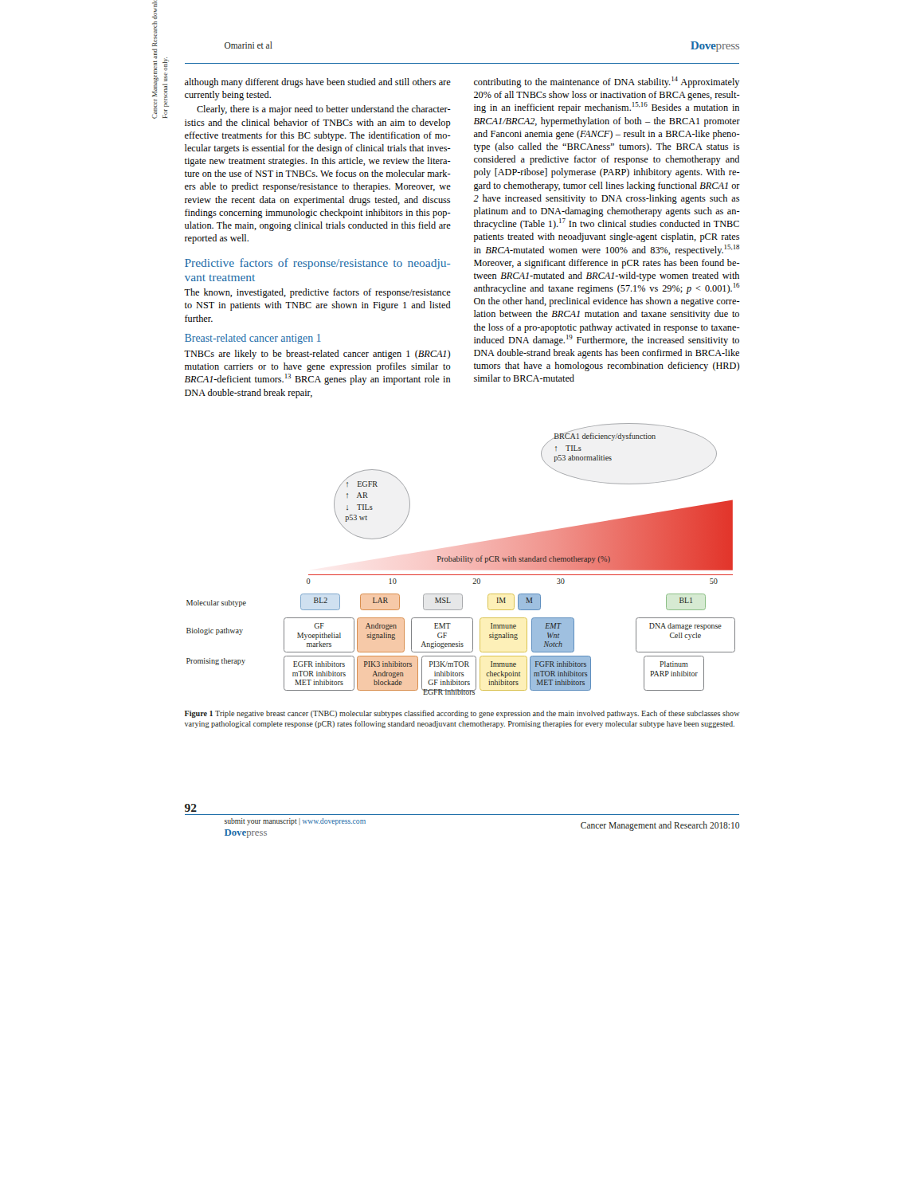Omarini et al
Dove press
Cancer Management and Research downloaded from https://www.dovepress.com/ by 195.62.177.56 on 16-Jan-2018 For personal use only.
although many different drugs have been studied and still others are currently being tested.
Clearly, there is a major need to better understand the characteristics and the clinical behavior of TNBCs with an aim to develop effective treatments for this BC subtype. The identification of molecular targets is essential for the design of clinical trials that investigate new treatment strategies. In this article, we review the literature on the use of NST in TNBCs. We focus on the molecular markers able to predict response/resistance to therapies. Moreover, we review the recent data on experimental drugs tested, and discuss findings concerning immunologic checkpoint inhibitors in this population. The main, ongoing clinical trials conducted in this field are reported as well.
Predictive factors of response/resistance to neoadjuvant treatment
The known, investigated, predictive factors of response/resistance to NST in patients with TNBC are shown in Figure 1 and listed further.
Breast-related cancer antigen 1
TNBCs are likely to be breast-related cancer antigen 1 (BRCA1) mutation carriers or to have gene expression profiles similar to BRCA1-deficient tumors.13 BRCA genes play an important role in DNA double-strand break repair,
contributing to the maintenance of DNA stability.14 Approximately 20% of all TNBCs show loss or inactivation of BRCA genes, resulting in an inefficient repair mechanism.15,16 Besides a mutation in BRCA1/BRCA2, hypermethylation of both – the BRCA1 promoter and Fanconi anemia gene (FANCF) – result in a BRCA-like phenotype (also called the “BRCAness” tumors). The BRCA status is considered a predictive factor of response to chemotherapy and poly [ADP-ribose] polymerase (PARP) inhibitory agents. With regard to chemotherapy, tumor cell lines lacking functional BRCA1 or 2 have increased sensitivity to DNA cross-linking agents such as platinum and to DNA-damaging chemotherapy agents such as anthracycline (Table 1).17 In two clinical studies conducted in TNBC patients treated with neoadjuvant single-agent cisplatin, pCR rates in BRCA-mutated women were 100% and 83%, respectively.15,18 Moreover, a significant difference in pCR rates has been found between BRCA1-mutated and BRCA1-wild-type women treated with anthracycline and taxane regimens (57.1% vs 29%; p < 0.001).16 On the other hand, preclinical evidence has shown a negative correlation between the BRCA1 mutation and taxane sensitivity due to the loss of a pro-apoptotic pathway activated in response to taxane-induced DNA damage.19 Furthermore, the increased sensitivity to DNA double-strand break agents has been confirmed in BRCA-like tumors that have a homologous recombination deficiency (HRD) similar to BRCA-mutated
BRCA1 deficiency/dysfunction
TILs
p53 abnormalities
EGFR
AR
TILs
p53 wt
Probability of pCR with standard chemotherapy (%)
0
10
20
30
50
Molecular subtype
Biologic pathway
Promising therapy
BL2
LAR
MSL
IM
M
BL1
GF
Myoepithelial
markers
Androgen
signaling
EMT
GF
Angiogenesis
Immune
signaling
EMT
Wnt
Notch
DNA damage response
Cell cycle
EGFR inhibitors
mTOR inhibitors
MET inhibitors
PIK3 inhibitors
Androgen blockade
PI3K/mTOR
inhibitors
GF inhibitors
EGFR inhibitors
Immune
checkpoint
inhibitors
FGFR inhibitors
mTOR inhibitors
MET inhibitors
Platinum
PARP inhibitor
Figure 1 Triple negative breast cancer (TNBC) molecular subtypes classified according to gene expression and the main involved pathways. Each of these subclasses show varying pathological complete response (pCR) rates following standard neoadjuvant chemotherapy. Promising therapies for every molecular subtype have been suggested.
92
submit your manuscript | www.dovepress.com
Dove press
Cancer Management and Research 2018:10